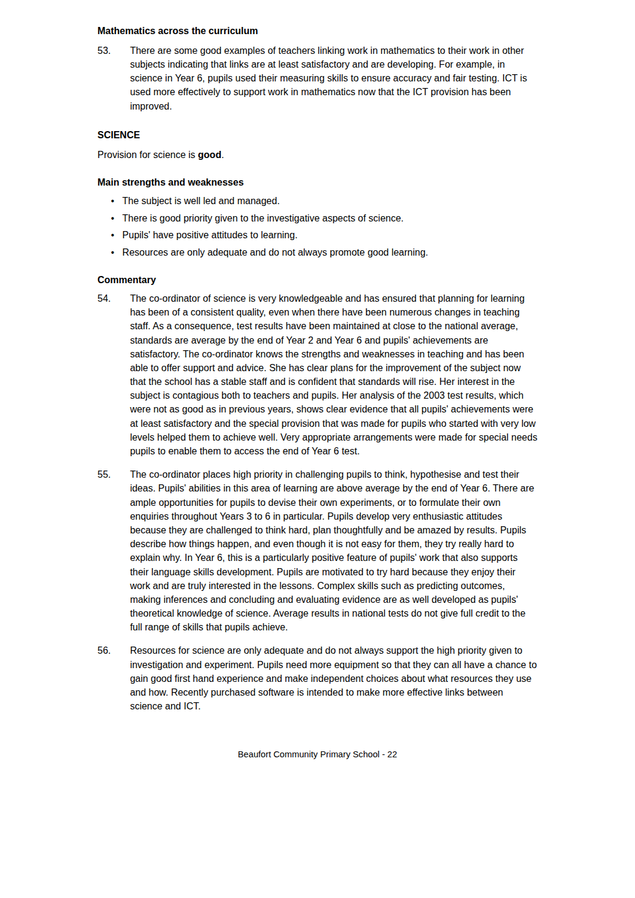Mathematics across the curriculum
53.
There are some good examples of teachers linking work in mathematics to their work in other subjects indicating that links are at least satisfactory and are developing. For example, in science in Year 6, pupils used their measuring skills to ensure accuracy and fair testing. ICT is used more effectively to support work in mathematics now that the ICT provision has been improved.
SCIENCE
Provision for science is good.
Main strengths and weaknesses
The subject is well led and managed.
There is good priority given to the investigative aspects of science.
Pupils' have positive attitudes to learning.
Resources are only adequate and do not always promote good learning.
Commentary
54.
The co-ordinator of science is very knowledgeable and has ensured that planning for learning has been of a consistent quality, even when there have been numerous changes in teaching staff. As a consequence, test results have been maintained at close to the national average, standards are average by the end of Year 2 and Year 6 and pupils' achievements are satisfactory. The co-ordinator knows the strengths and weaknesses in teaching and has been able to offer support and advice. She has clear plans for the improvement of the subject now that the school has a stable staff and is confident that standards will rise. Her interest in the subject is contagious both to teachers and pupils. Her analysis of the 2003 test results, which were not as good as in previous years, shows clear evidence that all pupils' achievements were at least satisfactory and the special provision that was made for pupils who started with very low levels helped them to achieve well. Very appropriate arrangements were made for special needs pupils to enable them to access the end of Year 6 test.
55.
The co-ordinator places high priority in challenging pupils to think, hypothesise and test their ideas. Pupils' abilities in this area of learning are above average by the end of Year 6. There are ample opportunities for pupils to devise their own experiments, or to formulate their own enquiries throughout Years 3 to 6 in particular. Pupils develop very enthusiastic attitudes because they are challenged to think hard, plan thoughtfully and be amazed by results. Pupils describe how things happen, and even though it is not easy for them, they try really hard to explain why. In Year 6, this is a particularly positive feature of pupils' work that also supports their language skills development. Pupils are motivated to try hard because they enjoy their work and are truly interested in the lessons. Complex skills such as predicting outcomes, making inferences and concluding and evaluating evidence are as well developed as pupils' theoretical knowledge of science. Average results in national tests do not give full credit to the full range of skills that pupils achieve.
56.
Resources for science are only adequate and do not always support the high priority given to investigation and experiment. Pupils need more equipment so that they can all have a chance to gain good first hand experience and make independent choices about what resources they use and how. Recently purchased software is intended to make more effective links between science and ICT.
Beaufort Community Primary School - 22